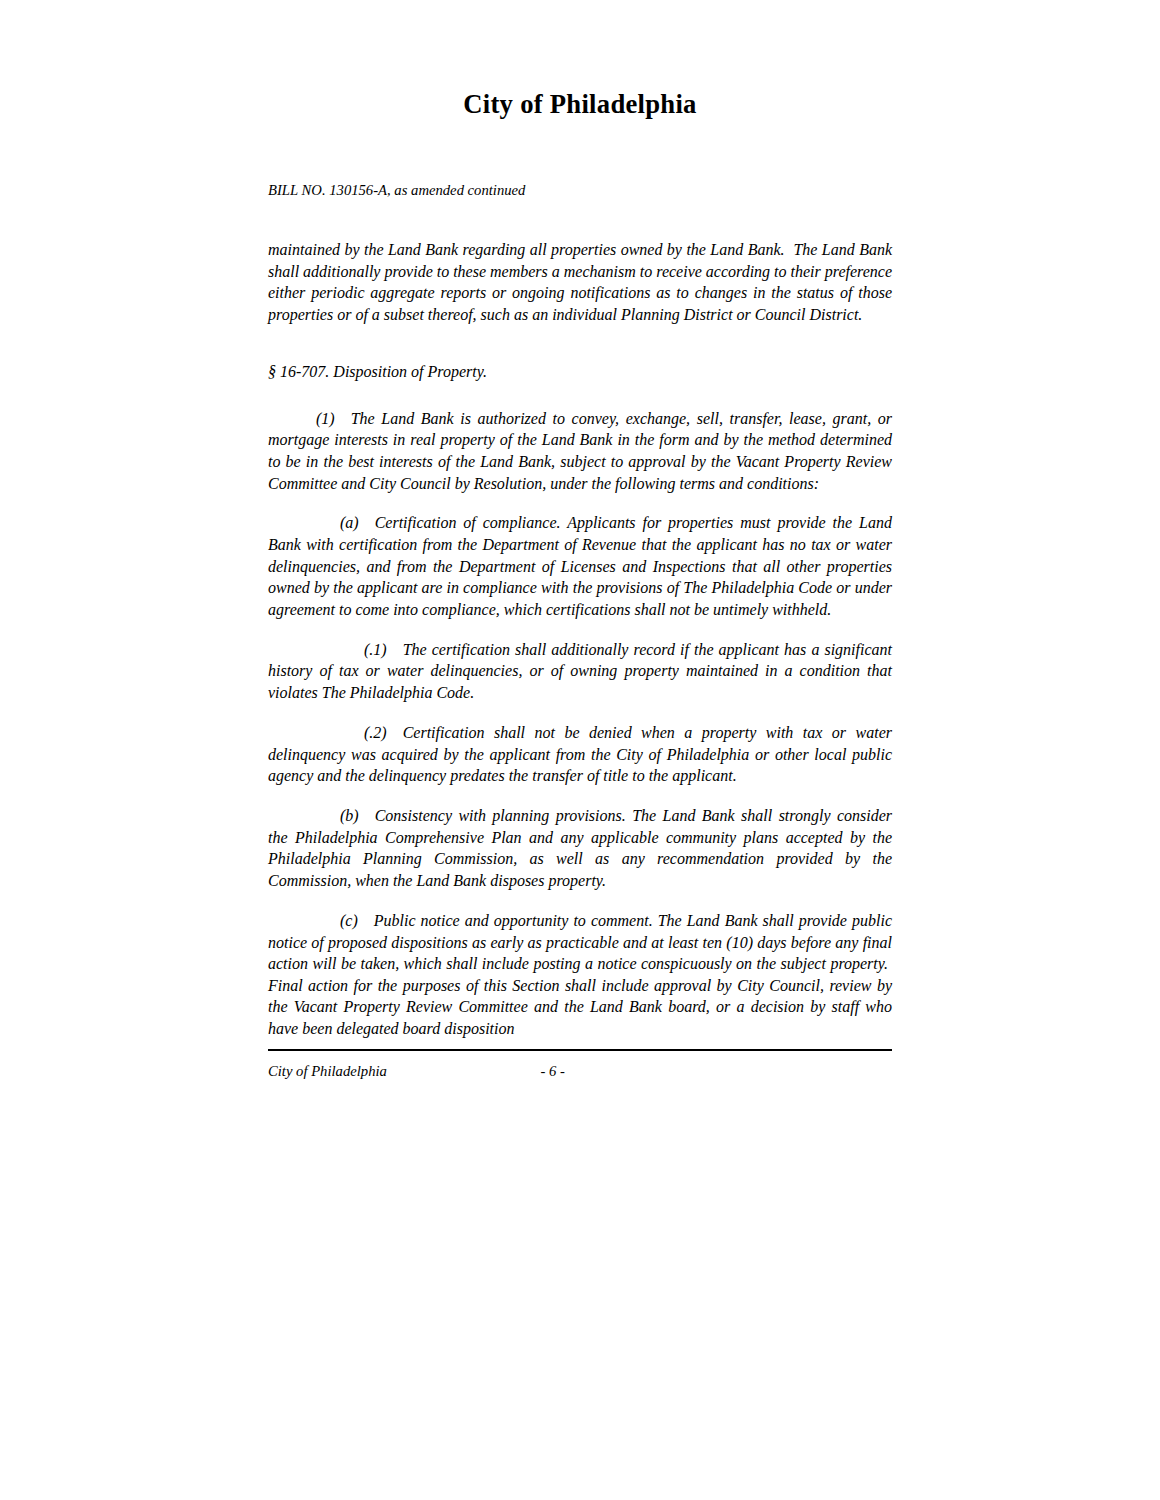City of Philadelphia
BILL NO. 130156-A, as amended continued
maintained by the Land Bank regarding all properties owned by the Land Bank. The Land Bank shall additionally provide to these members a mechanism to receive according to their preference either periodic aggregate reports or ongoing notifications as to changes in the status of those properties or of a subset thereof, such as an individual Planning District or Council District.
§ 16-707. Disposition of Property.
(1) The Land Bank is authorized to convey, exchange, sell, transfer, lease, grant, or mortgage interests in real property of the Land Bank in the form and by the method determined to be in the best interests of the Land Bank, subject to approval by the Vacant Property Review Committee and City Council by Resolution, under the following terms and conditions:
(a) Certification of compliance. Applicants for properties must provide the Land Bank with certification from the Department of Revenue that the applicant has no tax or water delinquencies, and from the Department of Licenses and Inspections that all other properties owned by the applicant are in compliance with the provisions of The Philadelphia Code or under agreement to come into compliance, which certifications shall not be untimely withheld.
(.1) The certification shall additionally record if the applicant has a significant history of tax or water delinquencies, or of owning property maintained in a condition that violates The Philadelphia Code.
(.2) Certification shall not be denied when a property with tax or water delinquency was acquired by the applicant from the City of Philadelphia or other local public agency and the delinquency predates the transfer of title to the applicant.
(b) Consistency with planning provisions. The Land Bank shall strongly consider the Philadelphia Comprehensive Plan and any applicable community plans accepted by the Philadelphia Planning Commission, as well as any recommendation provided by the Commission, when the Land Bank disposes property.
(c) Public notice and opportunity to comment. The Land Bank shall provide public notice of proposed dispositions as early as practicable and at least ten (10) days before any final action will be taken, which shall include posting a notice conspicuously on the subject property. Final action for the purposes of this Section shall include approval by City Council, review by the Vacant Property Review Committee and the Land Bank board, or a decision by staff who have been delegated board disposition
City of Philadelphia - 6 -